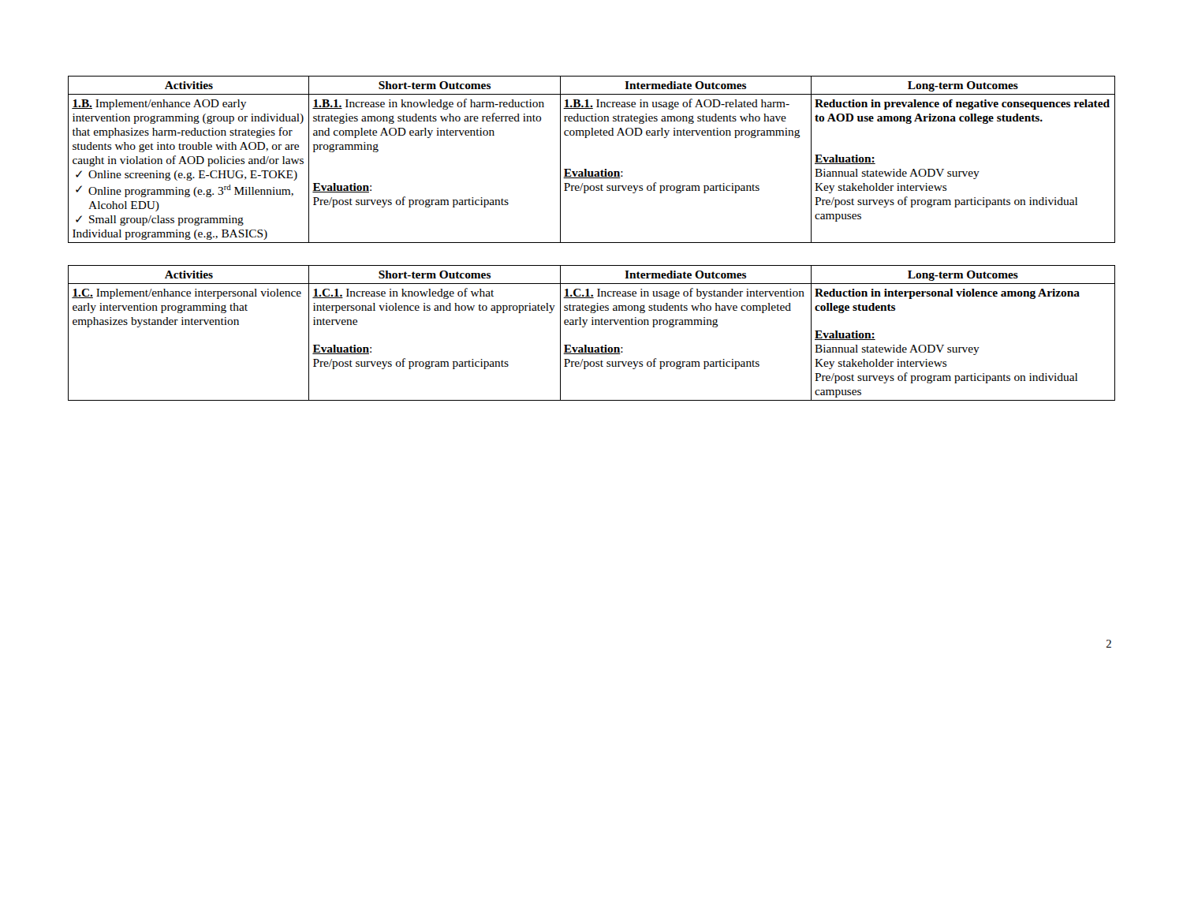| Activities | Short-term Outcomes | Intermediate Outcomes | Long-term Outcomes |
| --- | --- | --- | --- |
| 1.B. Implement/enhance AOD early intervention programming (group or individual) that emphasizes harm-reduction strategies for students who get into trouble with AOD, or are caught in violation of AOD policies and/or laws Online screening (e.g. E-CHUG, E-TOKE) Online programming (e.g. 3 rd Millennium, Alcohol EDU) Small group/class programming Individual programming (e.g., BASICS) | 1.B.1. Increase in knowledge of harm-reduction strategies among students who are referred into and complete AOD early intervention programming Evaluation : Pre/post surveys of program participants | 1.B.1. Increase in usage of AOD-related harm-reduction strategies among students who have completed AOD early intervention programming Evaluation : Pre/post surveys of program participants | Reduction in prevalence of negative consequences related to AOD use among Arizona college students. Evaluation: Biannual statewide AODV survey Key stakeholder interviews Pre/post surveys of program participants on individual campuses |
| Activities | Short-term Outcomes | Intermediate Outcomes | Long-term Outcomes |
| --- | --- | --- | --- |
| 1.C. Implement/enhance interpersonal violence early intervention programming that emphasizes bystander intervention | 1.C.1. Increase in knowledge of what interpersonal violence is and how to appropriately intervene Evaluation : Pre/post surveys of program participants | 1.C.1. Increase in usage of bystander intervention strategies among students who have completed early intervention programming Evaluation : Pre/post surveys of program participants | Reduction in interpersonal violence among Arizona college students Evaluation: Biannual statewide AODV survey Key stakeholder interviews Pre/post surveys of program participants on individual campuses |
2